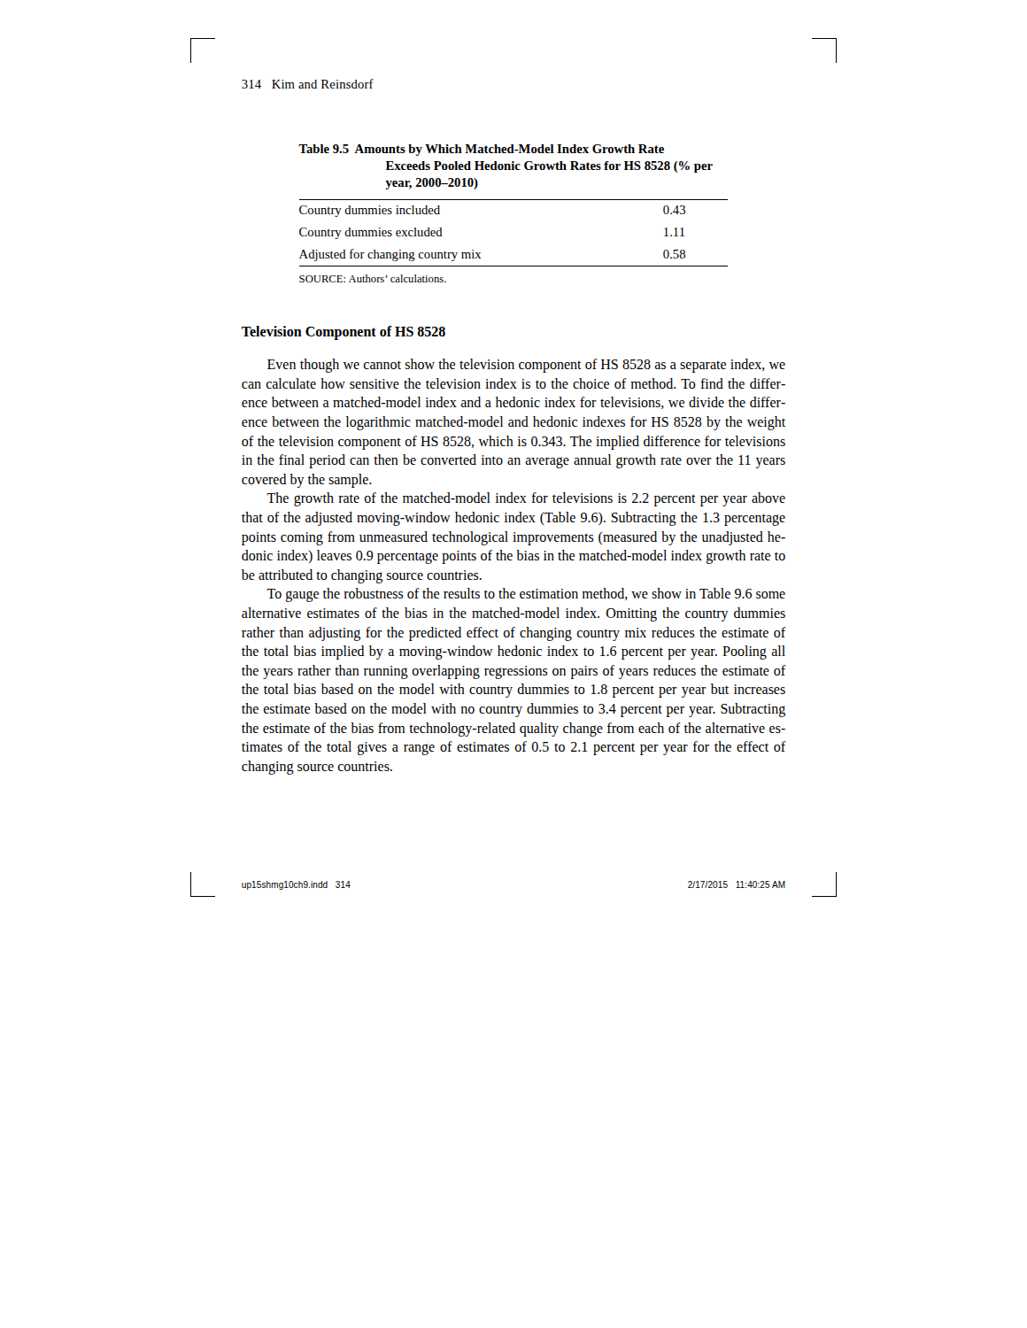314 Kim and Reinsdorf
Table 9.5 Amounts by Which Matched-Model Index Growth Rate Exceeds Pooled Hedonic Growth Rates for HS 8528 (% per year, 2000–2010)
| Country dummies included | 0.43 |
| Country dummies excluded | 1.11 |
| Adjusted for changing country mix | 0.58 |
SOURCE: Authors’ calculations.
Television Component of HS 8528
Even though we cannot show the television component of HS 8528 as a separate index, we can calculate how sensitive the television index is to the choice of method. To find the difference between a matched-model index and a hedonic index for televisions, we divide the difference between the logarithmic matched-model and hedonic indexes for HS 8528 by the weight of the television component of HS 8528, which is 0.343. The implied difference for televisions in the final period can then be converted into an average annual growth rate over the 11 years covered by the sample.
The growth rate of the matched-model index for televisions is 2.2 percent per year above that of the adjusted moving-window hedonic index (Table 9.6). Subtracting the 1.3 percentage points coming from unmeasured technological improvements (measured by the unadjusted hedonic index) leaves 0.9 percentage points of the bias in the matched-model index growth rate to be attributed to changing source countries.
To gauge the robustness of the results to the estimation method, we show in Table 9.6 some alternative estimates of the bias in the matched-model index. Omitting the country dummies rather than adjusting for the predicted effect of changing country mix reduces the estimate of the total bias implied by a moving-window hedonic index to 1.6 percent per year. Pooling all the years rather than running overlapping regressions on pairs of years reduces the estimate of the total bias based on the model with country dummies to 1.8 percent per year but increases the estimate based on the model with no country dummies to 3.4 percent per year. Subtracting the estimate of the bias from technology-related quality change from each of the alternative estimates of the total gives a range of estimates of 0.5 to 2.1 percent per year for the effect of changing source countries.
up15shmg10ch9.indd 314 2/17/2015 11:40:25 AM